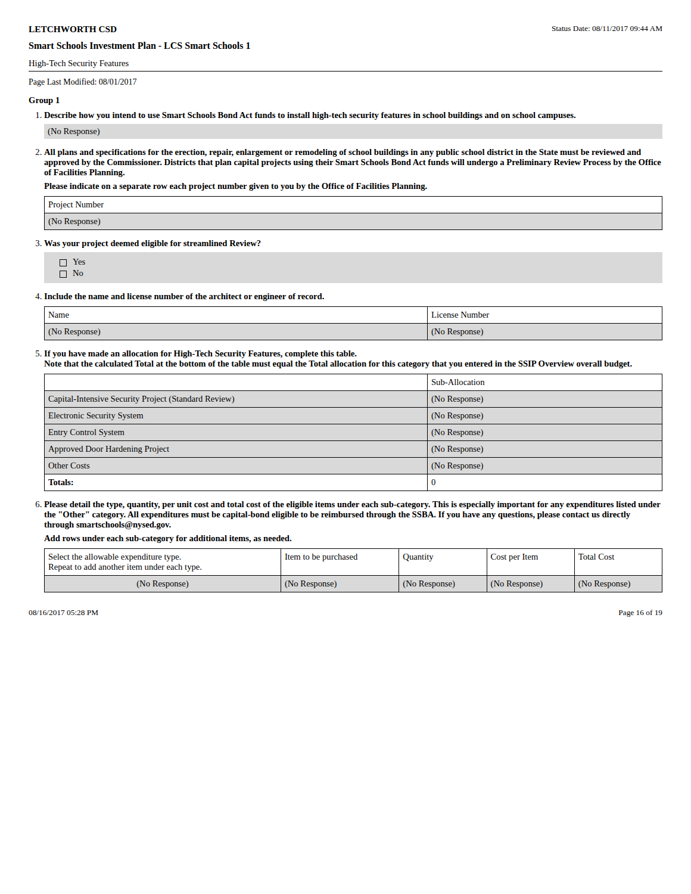LETCHWORTH CSD
Status Date: 08/11/2017 09:44 AM
Smart Schools Investment Plan - LCS Smart Schools 1
High-Tech Security Features
Page Last Modified: 08/01/2017
Group 1
Describe how you intend to use Smart Schools Bond Act funds to install high-tech security features in school buildings and on school campuses.
(No Response)
All plans and specifications for the erection, repair, enlargement or remodeling of school buildings in any public school district in the State must be reviewed and approved by the Commissioner. Districts that plan capital projects using their Smart Schools Bond Act funds will undergo a Preliminary Review Process by the Office of Facilities Planning.
Please indicate on a separate row each project number given to you by the Office of Facilities Planning.
| Project Number |
| --- |
| (No Response) |
Was your project deemed eligible for streamlined Review?
Yes
No
Include the name and license number of the architect or engineer of record.
| Name | License Number |
| --- | --- |
| (No Response) | (No Response) |
If you have made an allocation for High-Tech Security Features, complete this table.
Note that the calculated Total at the bottom of the table must equal the Total allocation for this category that you entered in the SSIP Overview overall budget.
| | Sub-Allocation |
| Capital-Intensive Security Project (Standard Review) | (No Response) |
| Electronic Security System | (No Response) |
| Entry Control System | (No Response) |
| Approved Door Hardening Project | (No Response) |
| Other Costs | (No Response) |
| Totals: | 0 |
Please detail the type, quantity, per unit cost and total cost of the eligible items under each sub-category. This is especially important for any expenditures listed under the "Other" category. All expenditures must be capital-bond eligible to be reimbursed through the SSBA. If you have any questions, please contact us directly through smartschools@nysed.gov.
Add rows under each sub-category for additional items, as needed.
| Select the allowable expenditure type. Repeat to add another item under each type. | Item to be purchased | Quantity | Cost per Item | Total Cost |
| --- | --- | --- | --- | --- |
| (No Response) | (No Response) | (No Response) | (No Response) | (No Response) |
08/16/2017 05:28 PM
Page 16 of 19